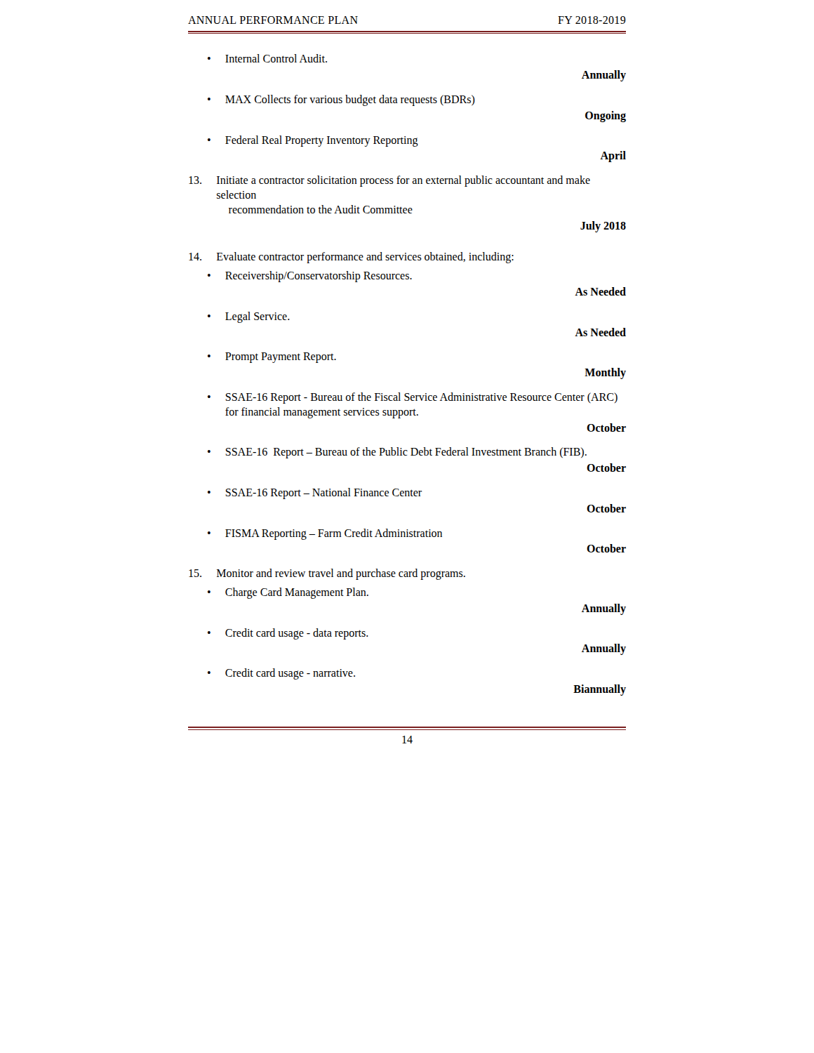Annual Performance Plan
FY 2018-2019
Internal Control Audit. Annually
MAX Collects for various budget data requests (BDRs) Ongoing
Federal Real Property Inventory Reporting April
13. Initiate a contractor solicitation process for an external public accountant and make selection recommendation to the Audit Committee July 2018
14. Evaluate contractor performance and services obtained, including:
Receivership/Conservatorship Resources. As Needed
Legal Service. As Needed
Prompt Payment Report. Monthly
SSAE-16 Report - Bureau of the Fiscal Service Administrative Resource Center (ARC)
for financial management services support. October
SSAE-16 Report – Bureau of the Public Debt Federal Investment Branch (FIB). October
SSAE-16 Report – National Finance Center October
FISMA Reporting – Farm Credit Administration October
15. Monitor and review travel and purchase card programs.
Charge Card Management Plan. Annually
Credit card usage - data reports. Annually
Credit card usage - narrative. Biannually
14